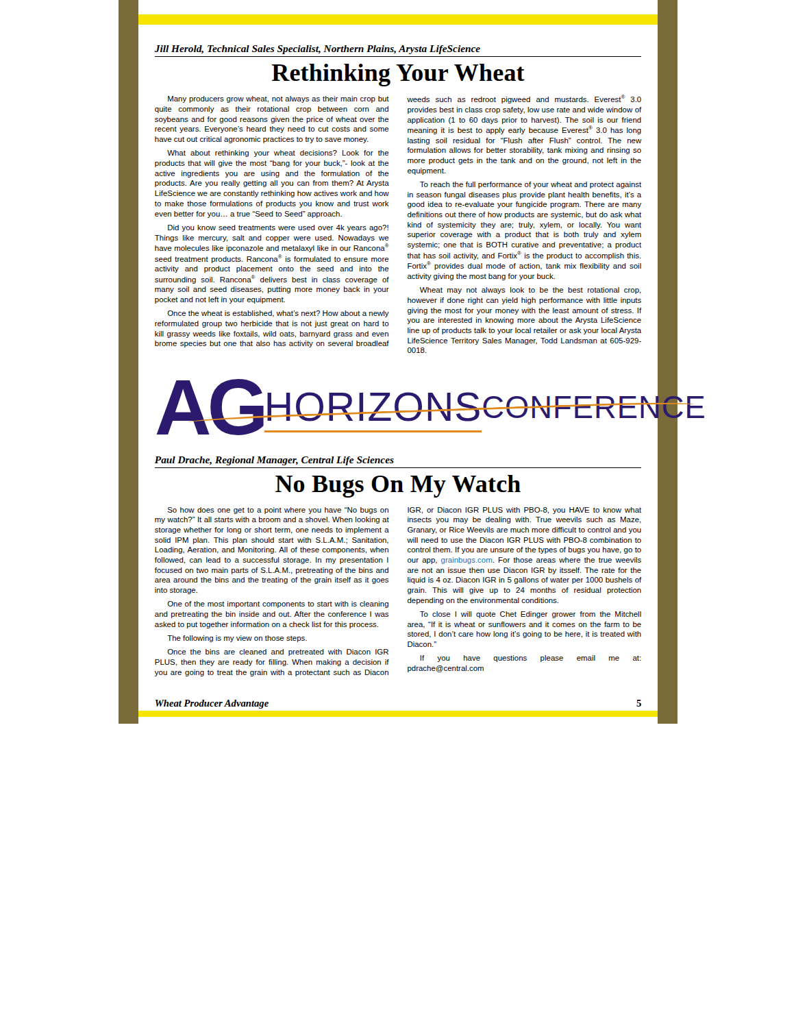Jill Herold, Technical Sales Specialist, Northern Plains, Arysta LifeScience
Rethinking Your Wheat
Many producers grow wheat, not always as their main crop but quite commonly as their rotational crop between corn and soybeans and for good reasons given the price of wheat over the recent years. Everyone’s heard they need to cut costs and some have cut out critical agronomic practices to try to save money.
What about rethinking your wheat decisions? Look for the products that will give the most “bang for your buck,”- look at the active ingredients you are using and the formulation of the products. Are you really getting all you can from them? At Arysta LifeScience we are constantly rethinking how actives work and how to make those formulations of products you know and trust work even better for you… a true “Seed to Seed” approach.
Did you know seed treatments were used over 4k years ago?! Things like mercury, salt and copper were used. Nowadays we have molecules like ipconazole and metalaxyl like in our Rancona® seed treatment products. Rancona® is formulated to ensure more activity and product placement onto the seed and into the surrounding soil. Rancona® delivers best in class coverage of many soil and seed diseases, putting more money back in your pocket and not left in your equipment.
Once the wheat is established, what’s next? How about a newly reformulated group two herbicide that is not just great on hard to kill grassy weeds like foxtails, wild oats, barnyard grass and even brome species but one that also has activity on several broadleaf weeds such as redroot pigweed and mustards. Everest® 3.0 provides best in class crop safety, low use rate and wide window of application (1 to 60 days prior to harvest). The soil is our friend meaning it is best to apply early because Everest® 3.0 has long lasting soil residual for “Flush after Flush” control. The new formulation allows for better storability, tank mixing and rinsing so more product gets in the tank and on the ground, not left in the equipment.
To reach the full performance of your wheat and protect against in season fungal diseases plus provide plant health benefits, it’s a good idea to re-evaluate your fungicide program. There are many definitions out there of how products are systemic, but do ask what kind of systemicity they are; truly, xylem, or locally. You want superior coverage with a product that is both truly and xylem systemic; one that is BOTH curative and preventative; a product that has soil activity, and Fortix® is the product to accomplish this. Fortix® provides dual mode of action, tank mix flexibility and soil activity giving the most bang for your buck.
Wheat may not always look to be the best rotational crop, however if done right can yield high performance with little inputs giving the most for your money with the least amount of stress. If you are interested in knowing more about the Arysta LifeScience line up of products talk to your local retailer or ask your local Arysta LifeScience Territory Sales Manager, Todd Landsman at 605-929-0018.
AG Horizons Conference
Paul Drache, Regional Manager, Central Life Sciences
No Bugs On My Watch
So how does one get to a point where you have “No bugs on my watch?” It all starts with a broom and a shovel. When looking at storage whether for long or short term, one needs to implement a solid IPM plan. This plan should start with S.L.A.M.; Sanitation, Loading, Aeration, and Monitoring. All of these components, when followed, can lead to a successful storage. In my presentation I focused on two main parts of S.L.A.M., pretreating of the bins and area around the bins and the treating of the grain itself as it goes into storage.
One of the most important components to start with is cleaning and pretreating the bin inside and out. After the conference I was asked to put together information on a check list for this process.
The following is my view on those steps.
Once the bins are cleaned and pretreated with Diacon IGR PLUS, then they are ready for filling. When making a decision if you are going to treat the grain with a protectant such as Diacon IGR, or Diacon IGR PLUS with PBO-8, you HAVE to know what insects you may be dealing with. True weevils such as Maze, Granary, or Rice Weevils are much more difficult to control and you will need to use the Diacon IGR PLUS with PBO-8 combination to control them. If you are unsure of the types of bugs you have, go to our app, grainbugs.com. For those areas where the true weevils are not an issue then use Diacon IGR by itsself. The rate for the liquid is 4 oz. Diacon IGR in 5 gallons of water per 1000 bushels of grain. This will give up to 24 months of residual protection depending on the environmental conditions.
To close I will quote Chet Edinger grower from the Mitchell area, “If it is wheat or sunflowers and it comes on the farm to be stored, I don’t care how long it’s going to be here, it is treated with Diacon.”
If you have questions please email me at: pdrache@central.com
Wheat Producer Advantage 5